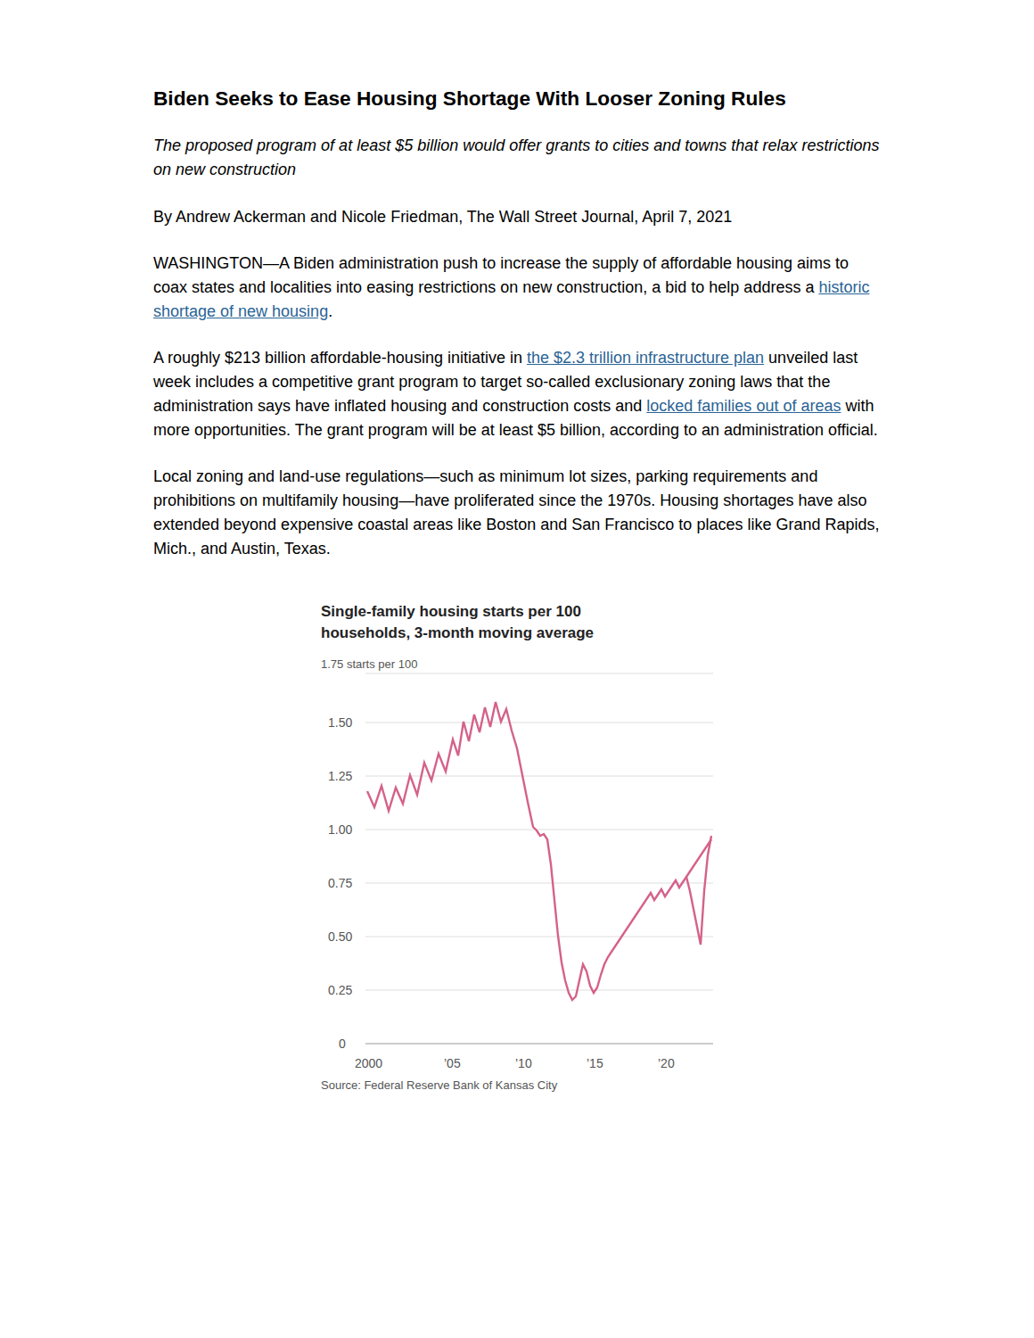Biden Seeks to Ease Housing Shortage With Looser Zoning Rules
The proposed program of at least $5 billion would offer grants to cities and towns that relax restrictions on new construction
By Andrew Ackerman and Nicole Friedman, The Wall Street Journal, April 7, 2021
WASHINGTON—A Biden administration push to increase the supply of affordable housing aims to coax states and localities into easing restrictions on new construction, a bid to help address a historic shortage of new housing.
A roughly $213 billion affordable-housing initiative in the $2.3 trillion infrastructure plan unveiled last week includes a competitive grant program to target so-called exclusionary zoning laws that the administration says have inflated housing and construction costs and locked families out of areas with more opportunities. The grant program will be at least $5 billion, according to an administration official.
Local zoning and land-use regulations—such as minimum lot sizes, parking requirements and prohibitions on multifamily housing—have proliferated since the 1970s. Housing shortages have also extended beyond expensive coastal areas like Boston and San Francisco to places like Grand Rapids, Mich., and Austin, Texas.